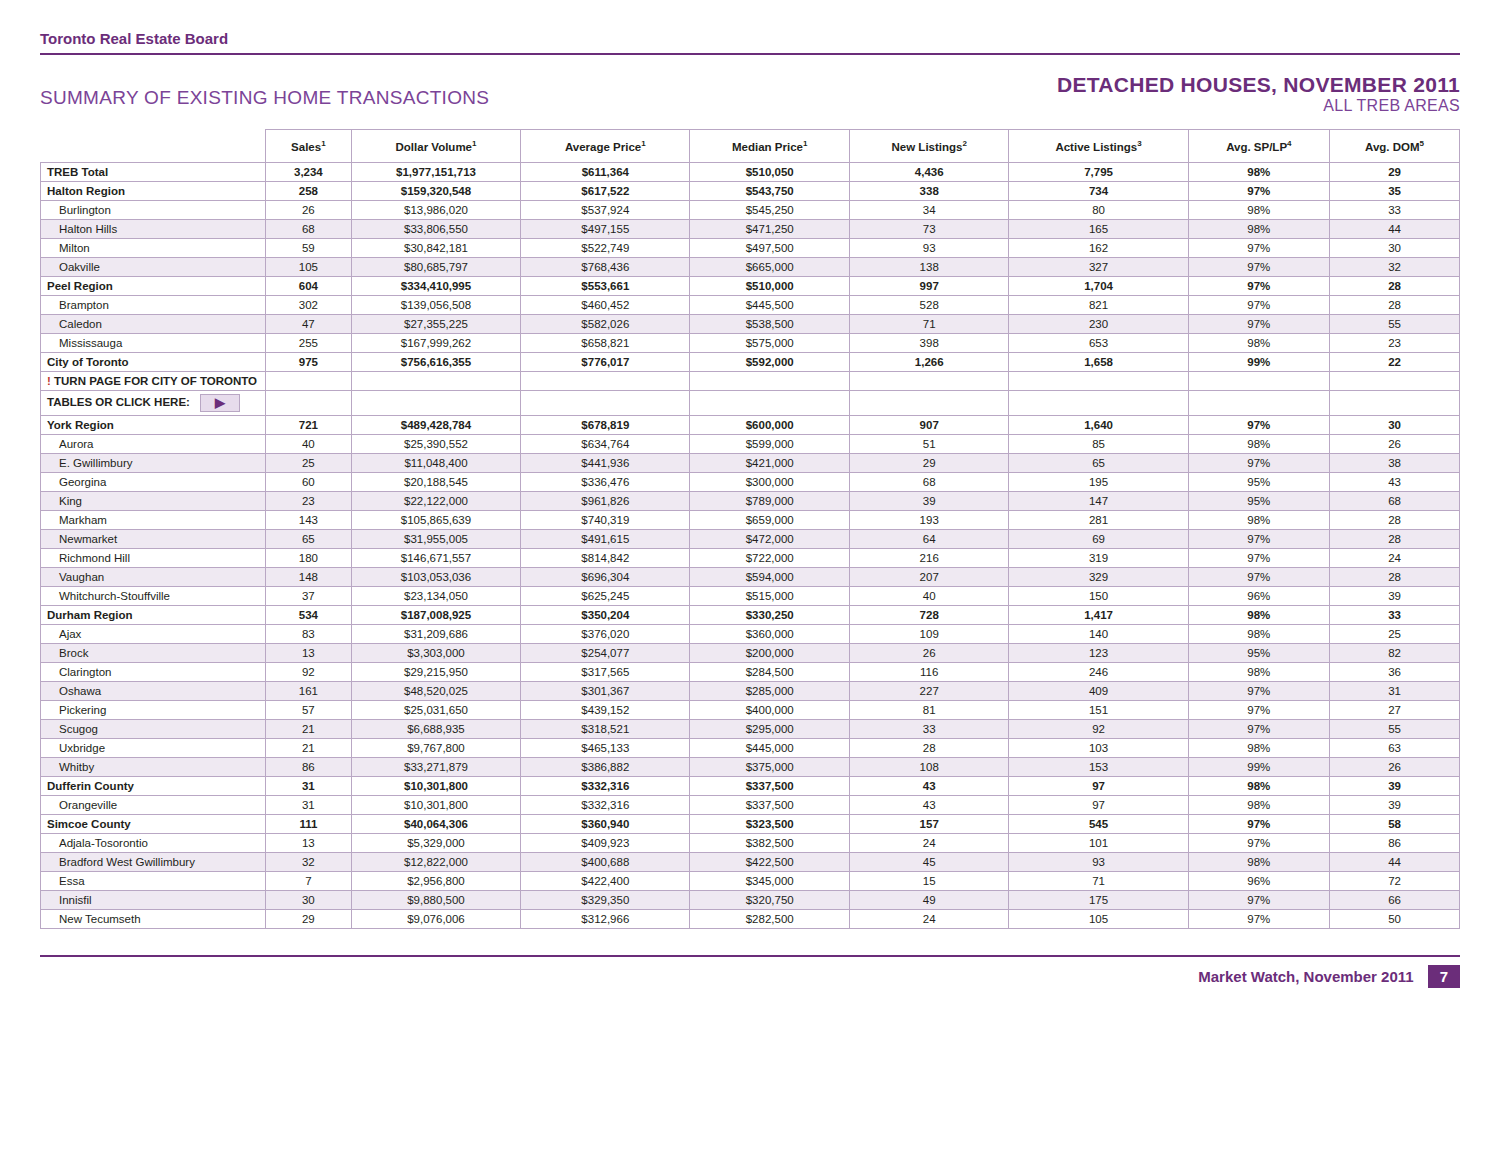Toronto Real Estate Board
SUMMARY OF EXISTING HOME TRANSACTIONS
DETACHED HOUSES, NOVEMBER 2011
ALL TREB AREAS
| | Sales 1 | Dollar Volume 1 | Average Price 1 | Median Price 1 | New Listings 2 | Active Listings 3 | Avg. SP/LP 4 | Avg. DOM 5 |
| --- | --- | --- | --- | --- | --- | --- | --- | --- |
| TREB Total | 3,234 | $1,977,151,713 | $611,364 | $510,050 | 4,436 | 7,795 | 98% | 29 |
| Halton Region | 258 | $159,320,548 | $617,522 | $543,750 | 338 | 734 | 97% | 35 |
| Burlington | 26 | $13,986,020 | $537,924 | $545,250 | 34 | 80 | 98% | 33 |
| Halton Hills | 68 | $33,806,550 | $497,155 | $471,250 | 73 | 165 | 98% | 44 |
| Milton | 59 | $30,842,181 | $522,749 | $497,500 | 93 | 162 | 97% | 30 |
| Oakville | 105 | $80,685,797 | $768,436 | $665,000 | 138 | 327 | 97% | 32 |
| Peel Region | 604 | $334,410,995 | $553,661 | $510,000 | 997 | 1,704 | 97% | 28 |
| Brampton | 302 | $139,056,508 | $460,452 | $445,500 | 528 | 821 | 97% | 28 |
| Caledon | 47 | $27,355,225 | $582,026 | $538,500 | 71 | 230 | 97% | 55 |
| Mississauga | 255 | $167,999,262 | $658,821 | $575,000 | 398 | 653 | 98% | 23 |
| City of Toronto | 975 | $756,616,355 | $776,017 | $592,000 | 1,266 | 1,658 | 99% | 22 |
| ! TURN PAGE FOR CITY OF TORONTO | | | | | | | | |
| TABLES OR CLICK HERE: ▶ | | | | | | | | |
| York Region | 721 | $489,428,784 | $678,819 | $600,000 | 907 | 1,640 | 97% | 30 |
| Aurora | 40 | $25,390,552 | $634,764 | $599,000 | 51 | 85 | 98% | 26 |
| E. Gwillimbury | 25 | $11,048,400 | $441,936 | $421,000 | 29 | 65 | 97% | 38 |
| Georgina | 60 | $20,188,545 | $336,476 | $300,000 | 68 | 195 | 95% | 43 |
| King | 23 | $22,122,000 | $961,826 | $789,000 | 39 | 147 | 95% | 68 |
| Markham | 143 | $105,865,639 | $740,319 | $659,000 | 193 | 281 | 98% | 28 |
| Newmarket | 65 | $31,955,005 | $491,615 | $472,000 | 64 | 69 | 97% | 28 |
| Richmond Hill | 180 | $146,671,557 | $814,842 | $722,000 | 216 | 319 | 97% | 24 |
| Vaughan | 148 | $103,053,036 | $696,304 | $594,000 | 207 | 329 | 97% | 28 |
| Whitchurch-Stouffville | 37 | $23,134,050 | $625,245 | $515,000 | 40 | 150 | 96% | 39 |
| Durham Region | 534 | $187,008,925 | $350,204 | $330,250 | 728 | 1,417 | 98% | 33 |
| Ajax | 83 | $31,209,686 | $376,020 | $360,000 | 109 | 140 | 98% | 25 |
| Brock | 13 | $3,303,000 | $254,077 | $200,000 | 26 | 123 | 95% | 82 |
| Clarington | 92 | $29,215,950 | $317,565 | $284,500 | 116 | 246 | 98% | 36 |
| Oshawa | 161 | $48,520,025 | $301,367 | $285,000 | 227 | 409 | 97% | 31 |
| Pickering | 57 | $25,031,650 | $439,152 | $400,000 | 81 | 151 | 97% | 27 |
| Scugog | 21 | $6,688,935 | $318,521 | $295,000 | 33 | 92 | 97% | 55 |
| Uxbridge | 21 | $9,767,800 | $465,133 | $445,000 | 28 | 103 | 98% | 63 |
| Whitby | 86 | $33,271,879 | $386,882 | $375,000 | 108 | 153 | 99% | 26 |
| Dufferin County | 31 | $10,301,800 | $332,316 | $337,500 | 43 | 97 | 98% | 39 |
| Orangeville | 31 | $10,301,800 | $332,316 | $337,500 | 43 | 97 | 98% | 39 |
| Simcoe County | 111 | $40,064,306 | $360,940 | $323,500 | 157 | 545 | 97% | 58 |
| Adjala-Tosorontio | 13 | $5,329,000 | $409,923 | $382,500 | 24 | 101 | 97% | 86 |
| Bradford West Gwillimbury | 32 | $12,822,000 | $400,688 | $422,500 | 45 | 93 | 98% | 44 |
| Essa | 7 | $2,956,800 | $422,400 | $345,000 | 15 | 71 | 96% | 72 |
| Innisfil | 30 | $9,880,500 | $329,350 | $320,750 | 49 | 175 | 97% | 66 |
| New Tecumseth | 29 | $9,076,006 | $312,966 | $282,500 | 24 | 105 | 97% | 50 |
Market Watch, November 2011
7